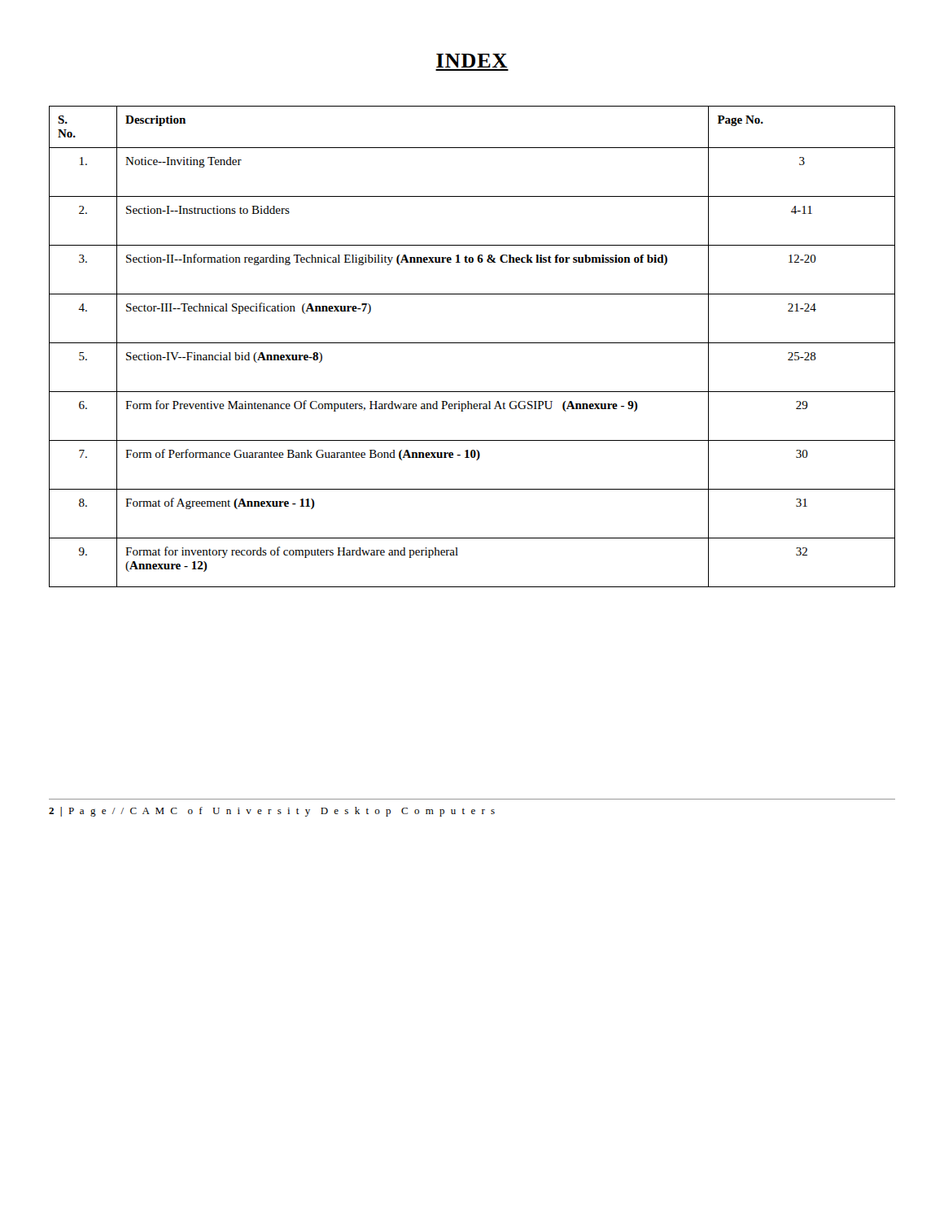INDEX
| S. No. | Description | Page No. |
| --- | --- | --- |
| 1. | Notice--Inviting Tender | 3 |
| 2. | Section-I--Instructions to Bidders | 4-11 |
| 3. | Section-II--Information regarding Technical Eligibility (Annexure 1 to 6 & Check list for submission of bid) | 12-20 |
| 4. | Sector-III--Technical Specification ( Annexure-7 ) | 21-24 |
| 5. | Section-IV--Financial bid ( Annexure-8 ) | 25-28 |
| 6. | Form for Preventive Maintenance Of Computers, Hardware and Peripheral At GGSIPU (Annexure - 9) | 29 |
| 7. | Form of Performance Guarantee Bank Guarantee Bond (Annexure - 10) | 30 |
| 8. | Format of Agreement (Annexure - 11) | 31 |
| 9. | Format for inventory records of computers Hardware and peripheral ( Annexure - 12) | 32 |
2 | P a g e / / C A M C o f U n i v e r s i t y D e s k t o p C o m p u t e r s